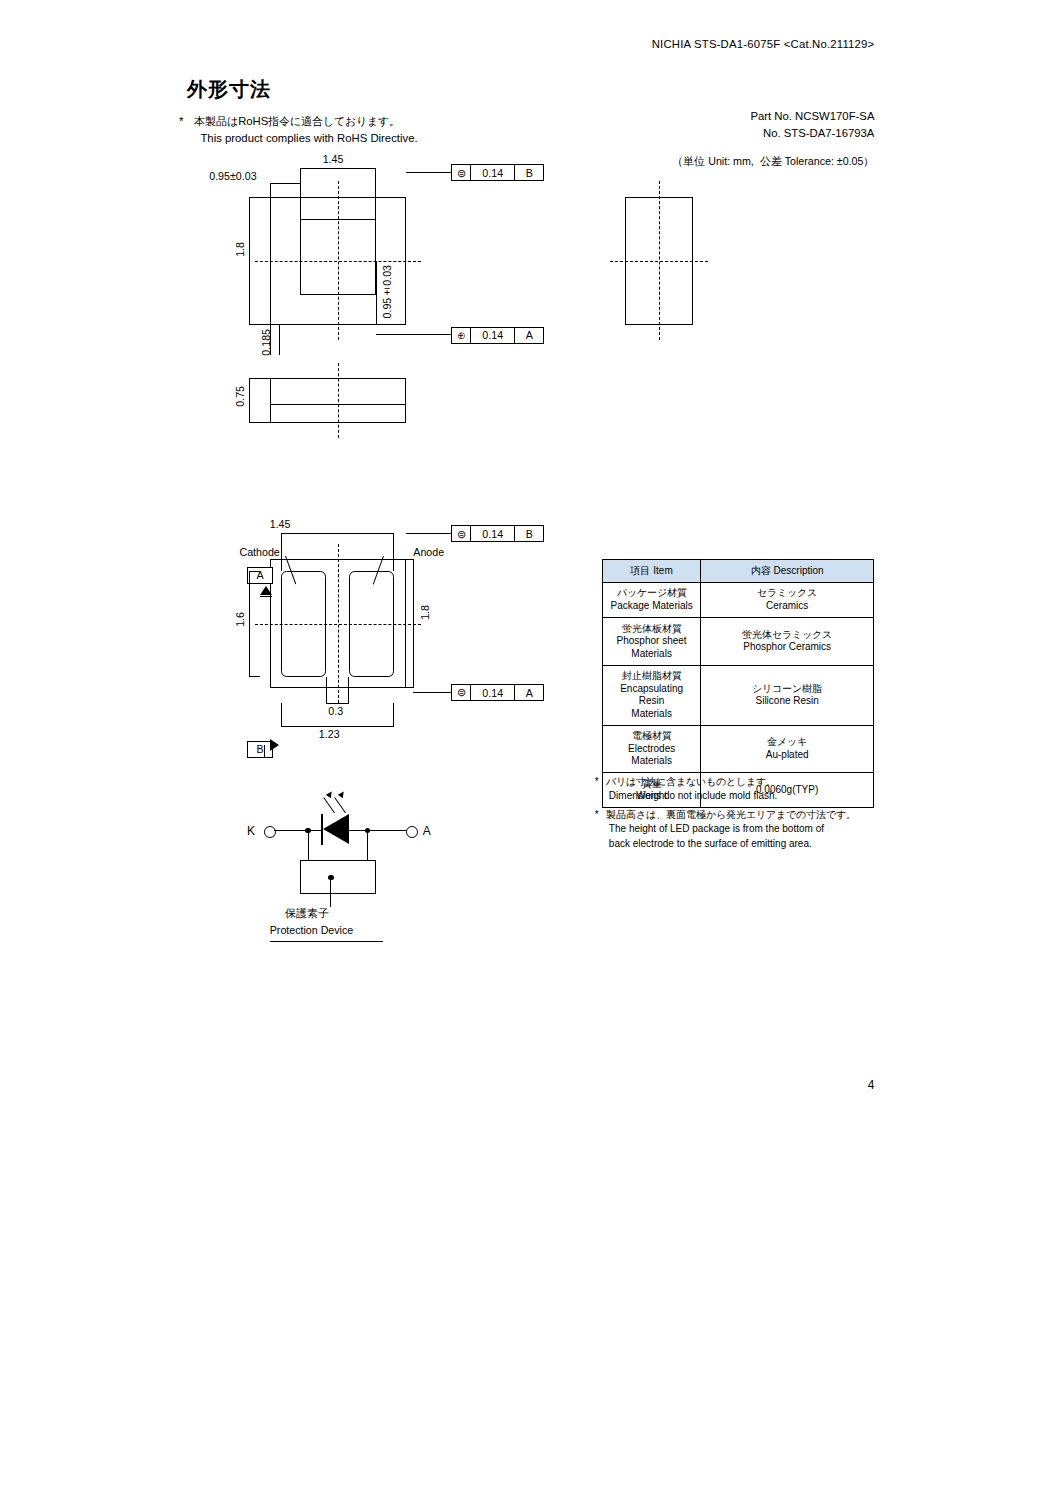NICHIA STS-DA1-6075F <Cat.No.211129>
外形寸法
*本製品はRoHS指令に適合しております。
This product complies with RoHS Directive.
Part No. NCSW170F-SA
No. STS-DA7-16793A
（単位 Unit: mm, 公差 Tolerance: ±0.05）
1.45
0.95±0.03
1.8
0.95±0.03
0.185
⊜
0.14
B
⊕
0.14
A
0.75
1.45
Cathode
Anode
A
1.6
1.8
0.3
1.23
⊜
0.14
B
⊜
0.14
A
B
K
A
保護素子
Protection Device
| 項目 Item | 内容 Description |
| --- | --- |
| パッケージ材質 Package Materials | セラミックス Ceramics |
| 蛍光体板材質 Phosphor sheet Materials | 蛍光体セラミックス Phosphor Ceramics |
| 封止樹脂材質 Encapsulating Resin Materials | シリコーン樹脂 Silicone Resin |
| 電極材質 Electrodes Materials | 金メッキ Au-plated |
| 質量 Weight | 0.0060g(TYP) |
*バリは寸法に含まないものとします。
Dimensions do not include mold flash.
*製品高さは、裏面電極から発光エリアまでの寸法です。
The height of LED package is from the bottom of
back electrode to the surface of emitting area.
4